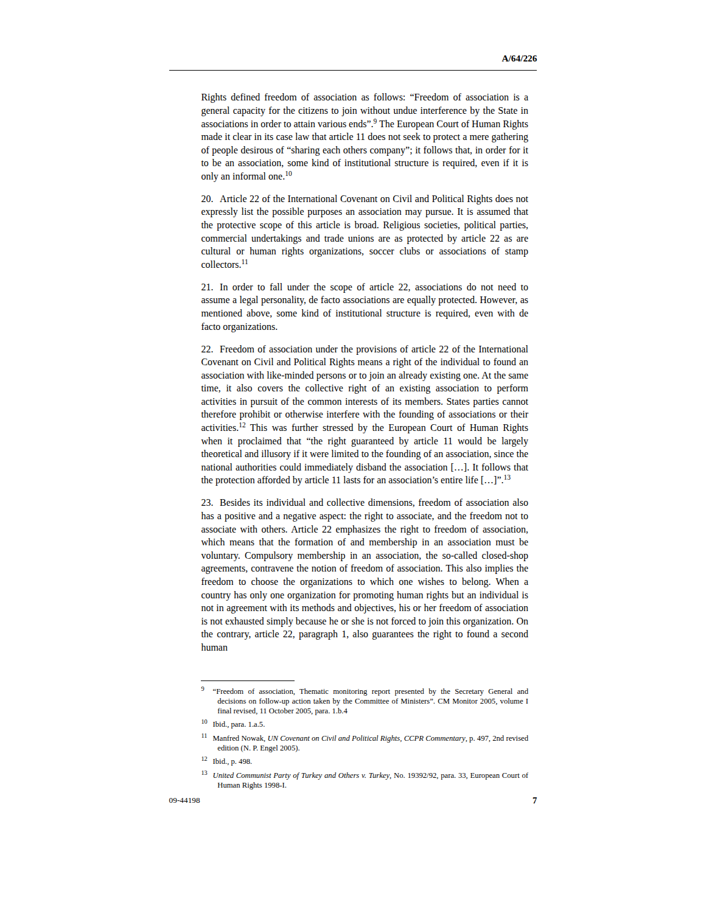A/64/226
Rights defined freedom of association as follows: “Freedom of association is a general capacity for the citizens to join without undue interference by the State in associations in order to attain various ends”.9 The European Court of Human Rights made it clear in its case law that article 11 does not seek to protect a mere gathering of people desirous of “sharing each others company”; it follows that, in order for it to be an association, some kind of institutional structure is required, even if it is only an informal one.10
20. Article 22 of the International Covenant on Civil and Political Rights does not expressly list the possible purposes an association may pursue. It is assumed that the protective scope of this article is broad. Religious societies, political parties, commercial undertakings and trade unions are as protected by article 22 as are cultural or human rights organizations, soccer clubs or associations of stamp collectors.11
21. In order to fall under the scope of article 22, associations do not need to assume a legal personality, de facto associations are equally protected. However, as mentioned above, some kind of institutional structure is required, even with de facto organizations.
22. Freedom of association under the provisions of article 22 of the International Covenant on Civil and Political Rights means a right of the individual to found an association with like-minded persons or to join an already existing one. At the same time, it also covers the collective right of an existing association to perform activities in pursuit of the common interests of its members. States parties cannot therefore prohibit or otherwise interfere with the founding of associations or their activities.12 This was further stressed by the European Court of Human Rights when it proclaimed that “the right guaranteed by article 11 would be largely theoretical and illusory if it were limited to the founding of an association, since the national authorities could immediately disband the association […]. It follows that the protection afforded by article 11 lasts for an association’s entire life […]”.13
23. Besides its individual and collective dimensions, freedom of association also has a positive and a negative aspect: the right to associate, and the freedom not to associate with others. Article 22 emphasizes the right to freedom of association, which means that the formation of and membership in an association must be voluntary. Compulsory membership in an association, the so-called closed-shop agreements, contravene the notion of freedom of association. This also implies the freedom to choose the organizations to which one wishes to belong. When a country has only one organization for promoting human rights but an individual is not in agreement with its methods and objectives, his or her freedom of association is not exhausted simply because he or she is not forced to join this organization. On the contrary, article 22, paragraph 1, also guarantees the right to found a second human
9“Freedom of association, Thematic monitoring report presented by the Secretary General and decisions on follow-up action taken by the Committee of Ministers”. CM Monitor 2005, volume I final revised, 11 October 2005, para. 1.b.4
10 Ibid., para. 1.a.5.
11 Manfred Nowak, UN Covenant on Civil and Political Rights, CCPR Commentary, p. 497, 2nd revised edition (N. P. Engel 2005).
12 Ibid., p. 498.
13 United Communist Party of Turkey and Others v. Turkey, No. 19392/92, para. 33, European Court of Human Rights 1998-I.
09-44198 7